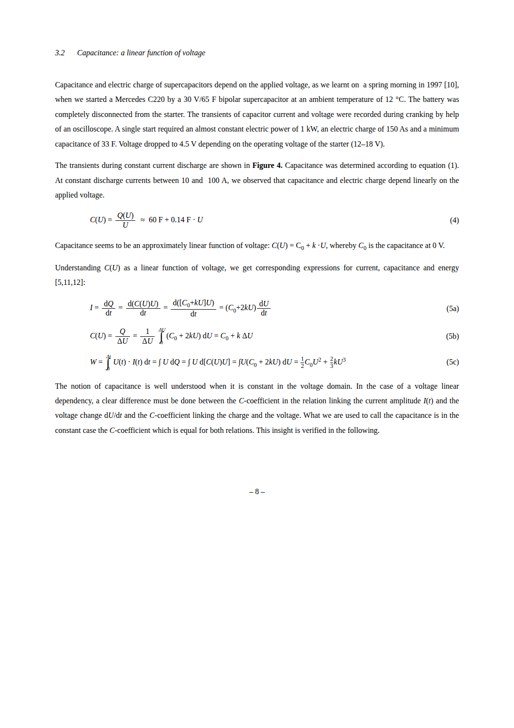3.2 Capacitance: a linear function of voltage
Capacitance and electric charge of supercapacitors depend on the applied voltage, as we learnt on a spring morning in 1997 [10], when we started a Mercedes C220 by a 30 V/65 F bipolar supercapacitor at an ambient temperature of 12 °C. The battery was completely disconnected from the starter. The transients of capacitor current and voltage were recorded during cranking by help of an oscilloscope. A single start required an almost constant electric power of 1 kW, an electric charge of 150 As and a minimum capacitance of 33 F. Voltage dropped to 4.5 V depending on the operating voltage of the starter (12–18 V).
The transients during constant current discharge are shown in Figure 4. Capacitance was determined according to equation (1). At constant discharge currents between 10 and 100 A, we observed that capacitance and electric charge depend linearly on the applied voltage.
C(U) = Q(U) U ≈ 60 F + 0.14 F · U (4)
Capacitance seems to be an approximately linear function of voltage: C(U) = C0 + k ·U, whereby C0 is the capacitance at 0 V.
Understanding C(U) as a linear function of voltage, we get corresponding expressions for current, capacitance and energy [5,11,12]:
I = dQ dt = d(C(U)U) dt = d([C0+kU]U) dt = (C0+2kU)dU dt (5a)
C(U) = QΔU = 1 ΔU ∫ΔU 0 (C0 + 2kU) dU = C0 + k ΔU (5b)
W = ∫Δt 0 U(t) · I(t) dt = ∫ U dQ = ∫ U d[C(U)U] = ∫U(C0 + 2kU) dU = 12 C0 U2 + 23 kU3 (5c)
The notion of capacitance is well understood when it is constant in the voltage domain. In the case of a voltage linear dependency, a clear difference must be done between the C-coefficient in the relation linking the current amplitude I(t) and the voltage change dU/dt and the C-coefficient linking the charge and the voltage. What we are used to call the capacitance is in the constant case the C-coefficient which is equal for both relations. This insight is verified in the following.
– 8 –